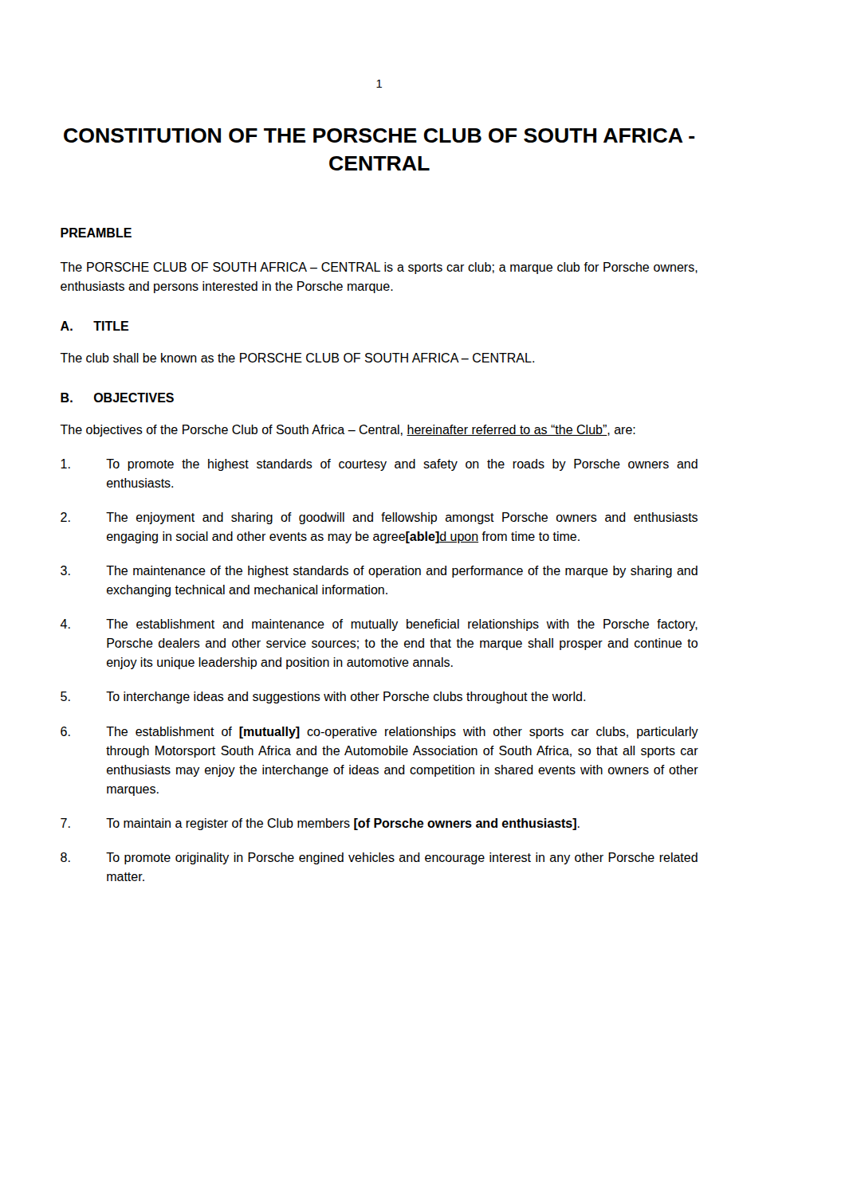1
CONSTITUTION OF THE PORSCHE CLUB OF SOUTH AFRICA - CENTRAL
PREAMBLE
The PORSCHE CLUB OF SOUTH AFRICA – CENTRAL is a sports car club; a marque club for Porsche owners, enthusiasts and persons interested in the Porsche marque.
A. TITLE
The club shall be known as the PORSCHE CLUB OF SOUTH AFRICA – CENTRAL.
B. OBJECTIVES
The objectives of the Porsche Club of South Africa – Central, hereinafter referred to as “the Club”, are:
To promote the highest standards of courtesy and safety on the roads by Porsche owners and enthusiasts.
The enjoyment and sharing of goodwill and fellowship amongst Porsche owners and enthusiasts engaging in social and other events as may be agree[able] d upon from time to time.
The maintenance of the highest standards of operation and performance of the marque by sharing and exchanging technical and mechanical information.
The establishment and maintenance of mutually beneficial relationships with the Porsche factory, Porsche dealers and other service sources; to the end that the marque shall prosper and continue to enjoy its unique leadership and position in automotive annals.
To interchange ideas and suggestions with other Porsche clubs throughout the world.
The establishment of [mutually] co-operative relationships with other sports car clubs, particularly through Motorsport South Africa and the Automobile Association of South Africa, so that all sports car enthusiasts may enjoy the interchange of ideas and competition in shared events with owners of other marques.
To maintain a register of the Club members [of Porsche owners and enthusiasts].
To promote originality in Porsche engined vehicles and encourage interest in any other Porsche related matter.